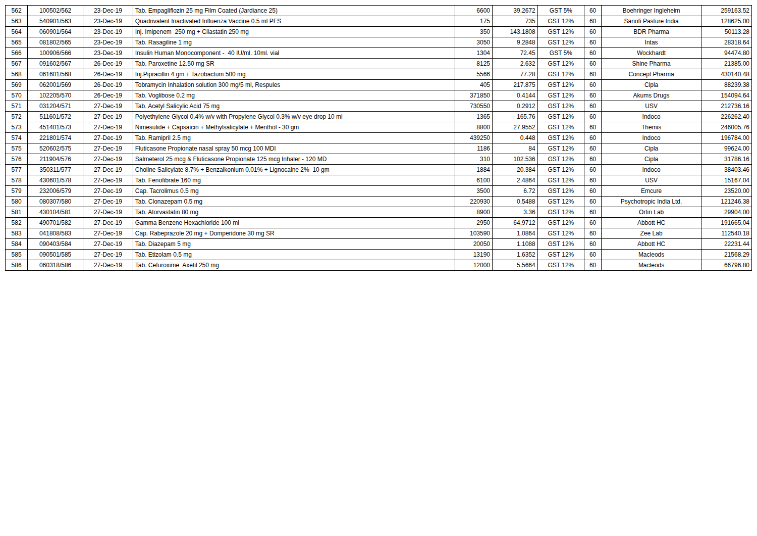| 562 | 100502/562 | 23-Dec-19 | Tab. Empagliflozin 25 mg Film Coated (Jardiance 25) | 6600 | 39.2672 | GST 5% | 60 | Boehringer Ingleheim | 259163.52 |
| 563 | 540901/563 | 23-Dec-19 | Quadrivalent Inactivated Influenza Vaccine 0.5 ml PFS | 175 | 735 | GST 12% | 60 | Sanofi Pasture India | 128625.00 |
| 564 | 060901/564 | 23-Dec-19 | Inj. Imipenem 250 mg + Cilastatin 250 mg | 350 | 143.1808 | GST 12% | 60 | BDR Pharma | 50113.28 |
| 565 | 081802/565 | 23-Dec-19 | Tab. Rasagiline 1 mg | 3050 | 9.2848 | GST 12% | 60 | Intas | 28318.64 |
| 566 | 100906/566 | 23-Dec-19 | Insulin Human Monocomponent - 40 IU/ml. 10ml. vial | 1304 | 72.45 | GST 5% | 60 | Wockhardt | 94474.80 |
| 567 | 091602/567 | 26-Dec-19 | Tab. Paroxetine 12.50 mg SR | 8125 | 2.632 | GST 12% | 60 | Shine Pharma | 21385.00 |
| 568 | 061601/568 | 26-Dec-19 | Inj.Pipracillin 4 gm + Tazobactum 500 mg | 5566 | 77.28 | GST 12% | 60 | Concept Pharma | 430140.48 |
| 569 | 062001/569 | 26-Dec-19 | Tobramycin Inhalation solution 300 mg/5 ml, Respules | 405 | 217.875 | GST 12% | 60 | Cipla | 88239.38 |
| 570 | 102205/570 | 26-Dec-19 | Tab. Voglibose 0.2 mg | 371850 | 0.4144 | GST 12% | 60 | Akums Drugs | 154094.64 |
| 571 | 031204/571 | 27-Dec-19 | Tab. Acetyl Salicylic Acid 75 mg | 730550 | 0.2912 | GST 12% | 60 | USV | 212736.16 |
| 572 | 511601/572 | 27-Dec-19 | Polyethylene Glycol 0.4% w/v with Propylene Glycol 0.3% w/v eye drop 10 ml | 1365 | 165.76 | GST 12% | 60 | Indoco | 226262.40 |
| 573 | 451401/573 | 27-Dec-19 | Nimesulide + Capsaicin + Methylsalicylate + Menthol - 30 gm | 8800 | 27.9552 | GST 12% | 60 | Themis | 246005.76 |
| 574 | 221801/574 | 27-Dec-19 | Tab. Ramipril 2.5 mg | 439250 | 0.448 | GST 12% | 60 | Indoco | 196784.00 |
| 575 | 520602/575 | 27-Dec-19 | Fluticasone Propionate nasal spray 50 mcg 100 MDI | 1186 | 84 | GST 12% | 60 | Cipla | 99624.00 |
| 576 | 211904/576 | 27-Dec-19 | Salmeterol 25 mcg & Fluticasone Propionate 125 mcg Inhaler - 120 MD | 310 | 102.536 | GST 12% | 60 | Cipla | 31786.16 |
| 577 | 350311/577 | 27-Dec-19 | Choline Salicylate 8.7% + Benzalkonium 0.01% + Lignocaine 2% 10 gm | 1884 | 20.384 | GST 12% | 60 | Indoco | 38403.46 |
| 578 | 430601/578 | 27-Dec-19 | Tab. Fenofibrate 160 mg | 6100 | 2.4864 | GST 12% | 60 | USV | 15167.04 |
| 579 | 232006/579 | 27-Dec-19 | Cap. Tacrolimus 0.5 mg | 3500 | 6.72 | GST 12% | 60 | Emcure | 23520.00 |
| 580 | 080307/580 | 27-Dec-19 | Tab. Clonazepam 0.5 mg | 220930 | 0.5488 | GST 12% | 60 | Psychotropic India Ltd. | 121246.38 |
| 581 | 430104/581 | 27-Dec-19 | Tab. Atorvastatin 80 mg | 8900 | 3.36 | GST 12% | 60 | Ortin Lab | 29904.00 |
| 582 | 490701/582 | 27-Dec-19 | Gamma Benzene Hexachloride 100 ml | 2950 | 64.9712 | GST 12% | 60 | Abbott HC | 191665.04 |
| 583 | 041808/583 | 27-Dec-19 | Cap. Rabeprazole 20 mg + Domperidone 30 mg SR | 103590 | 1.0864 | GST 12% | 60 | Zee Lab | 112540.18 |
| 584 | 090403/584 | 27-Dec-19 | Tab. Diazepam 5 mg | 20050 | 1.1088 | GST 12% | 60 | Abbott HC | 22231.44 |
| 585 | 090501/585 | 27-Dec-19 | Tab. Etizolam 0.5 mg | 13190 | 1.6352 | GST 12% | 60 | Macleods | 21568.29 |
| 586 | 060318/586 | 27-Dec-19 | Tab. Cefuroxime Axetil 250 mg | 12000 | 5.5664 | GST 12% | 60 | Macleods | 66796.80 |